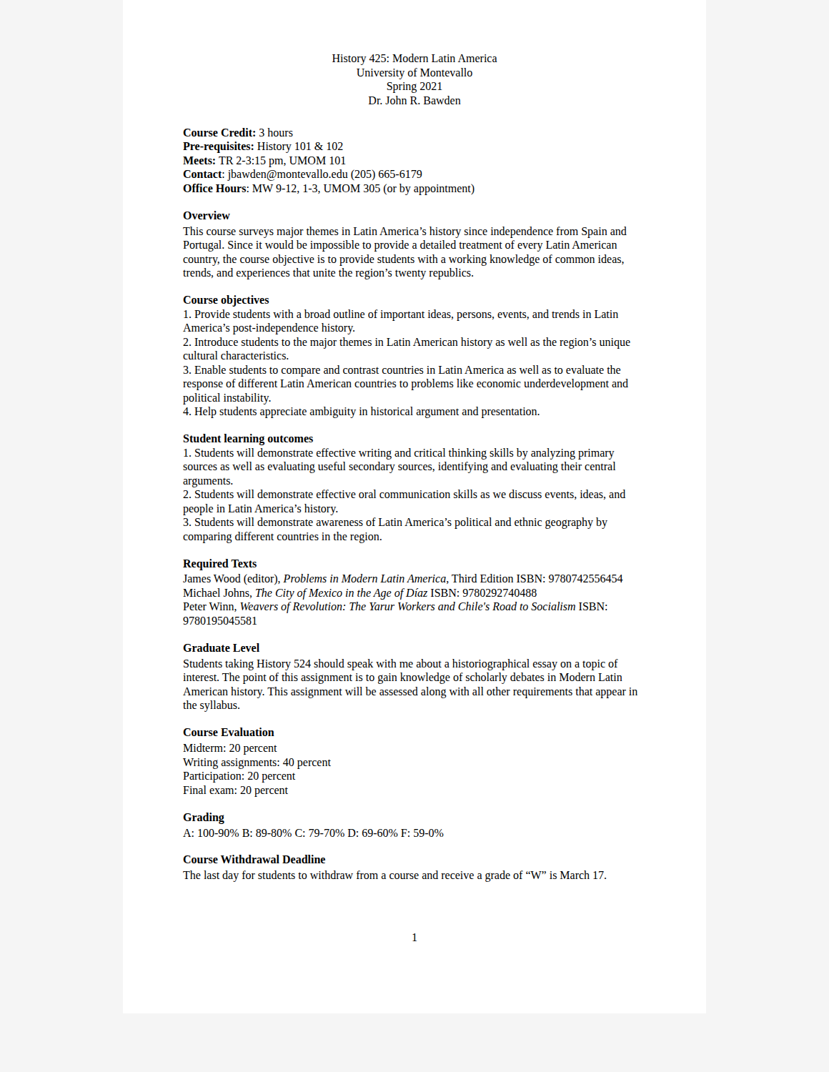History 425: Modern Latin America
University of Montevallo
Spring 2021
Dr. John R. Bawden
Course Credit: 3 hours
Pre-requisites: History 101 & 102
Meets: TR 2-3:15 pm, UMOM 101
Contact: jbawden@montevallo.edu (205) 665-6179
Office Hours: MW 9-12, 1-3, UMOM 305 (or by appointment)
Overview
This course surveys major themes in Latin America’s history since independence from Spain and Portugal. Since it would be impossible to provide a detailed treatment of every Latin American country, the course objective is to provide students with a working knowledge of common ideas, trends, and experiences that unite the region’s twenty republics.
Course objectives
1. Provide students with a broad outline of important ideas, persons, events, and trends in Latin America’s post-independence history.
2. Introduce students to the major themes in Latin American history as well as the region’s unique cultural characteristics.
3. Enable students to compare and contrast countries in Latin America as well as to evaluate the response of different Latin American countries to problems like economic underdevelopment and political instability.
4. Help students appreciate ambiguity in historical argument and presentation.
Student learning outcomes
1. Students will demonstrate effective writing and critical thinking skills by analyzing primary sources as well as evaluating useful secondary sources, identifying and evaluating their central arguments.
2. Students will demonstrate effective oral communication skills as we discuss events, ideas, and people in Latin America’s history.
3. Students will demonstrate awareness of Latin America’s political and ethnic geography by comparing different countries in the region.
Required Texts
James Wood (editor), Problems in Modern Latin America, Third Edition ISBN: 9780742556454
Michael Johns, The City of Mexico in the Age of Díaz ISBN: 9780292740488
Peter Winn, Weavers of Revolution: The Yarur Workers and Chile's Road to Socialism ISBN: 9780195045581
Graduate Level
Students taking History 524 should speak with me about a historiographical essay on a topic of interest. The point of this assignment is to gain knowledge of scholarly debates in Modern Latin American history. This assignment will be assessed along with all other requirements that appear in the syllabus.
Course Evaluation
Midterm: 20 percent
Writing assignments: 40 percent
Participation: 20 percent
Final exam: 20 percent
Grading
A: 100-90% B: 89-80% C: 79-70% D: 69-60% F: 59-0%
Course Withdrawal Deadline
The last day for students to withdraw from a course and receive a grade of “W” is March 17.
1